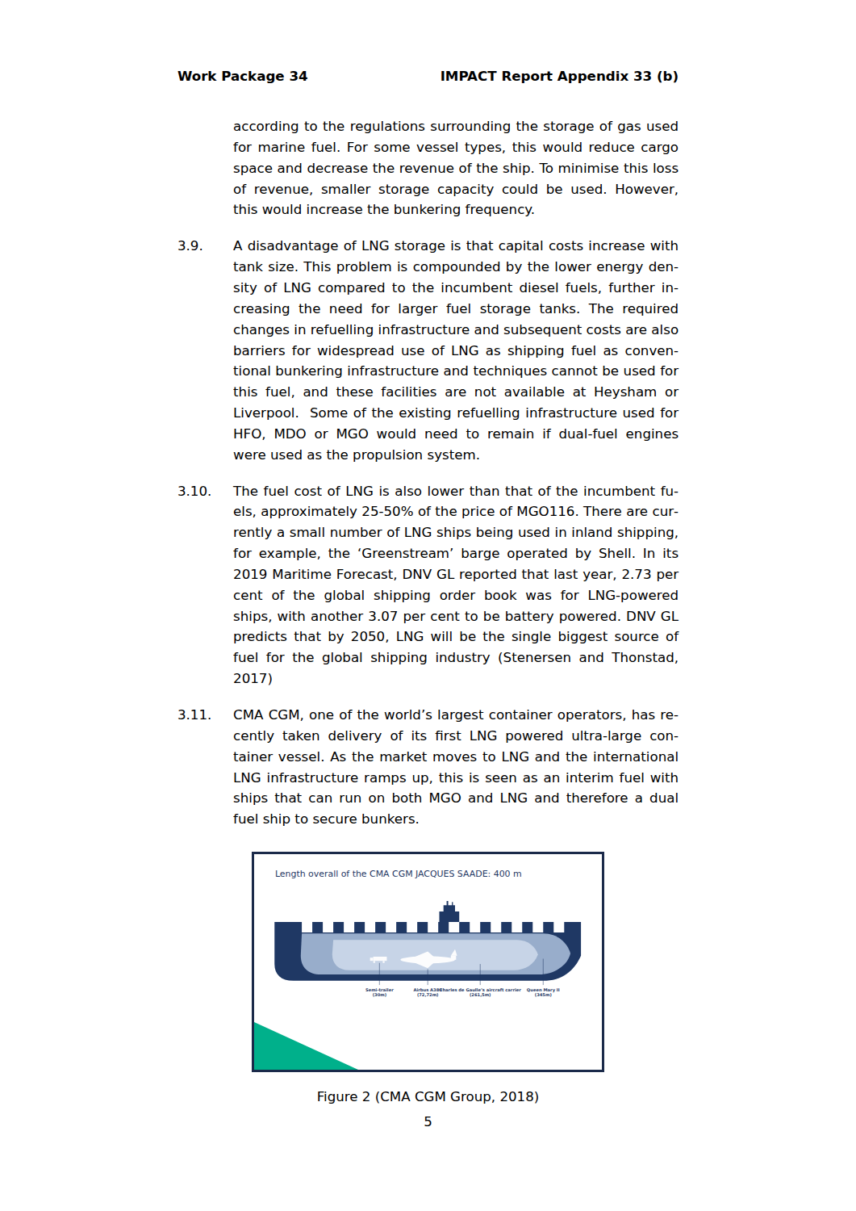Work Package 34
IMPACT Report Appendix 33 (b)
according to the regulations surrounding the storage of gas used for marine fuel. For some vessel types, this would reduce cargo space and decrease the revenue of the ship. To minimise this loss of revenue, smaller storage capacity could be used. However, this would increase the bunkering frequency.
3.9.
A disadvantage of LNG storage is that capital costs increase with tank size. This problem is compounded by the lower energy density of LNG compared to the incumbent diesel fuels, further increasing the need for larger fuel storage tanks. The required changes in refuelling infrastructure and subsequent costs are also barriers for widespread use of LNG as shipping fuel as conventional bunkering infrastructure and techniques cannot be used for this fuel, and these facilities are not available at Heysham or Liverpool. Some of the existing refuelling infrastructure used for HFO, MDO or MGO would need to remain if dual-fuel engines were used as the propulsion system.
3.10.
The fuel cost of LNG is also lower than that of the incumbent fuels, approximately 25-50% of the price of MGO116. There are currently a small number of LNG ships being used in inland shipping, for example, the ‘Greenstream’ barge operated by Shell. In its 2019 Maritime Forecast, DNV GL reported that last year, 2.73 per cent of the global shipping order book was for LNG-powered ships, with another 3.07 per cent to be battery powered. DNV GL predicts that by 2050, LNG will be the single biggest source of fuel for the global shipping industry (Stenersen and Thonstad, 2017)
3.11.
CMA CGM, one of the world’s largest container operators, has recently taken delivery of its first LNG powered ultra-large container vessel. As the market moves to LNG and the international LNG infrastructure ramps up, this is seen as an interim fuel with ships that can run on both MGO and LNG and therefore a dual fuel ship to secure bunkers.
Length overall of the CMA CGM JACQUES SAADE: 400 m
Semi-trailer (30m) Airbus A380 (72,72m) Charles de Gaulle’s aircraft carrier (261,5m) Queen Mary II (345m)
Figure 2 (CMA CGM Group, 2018)
5